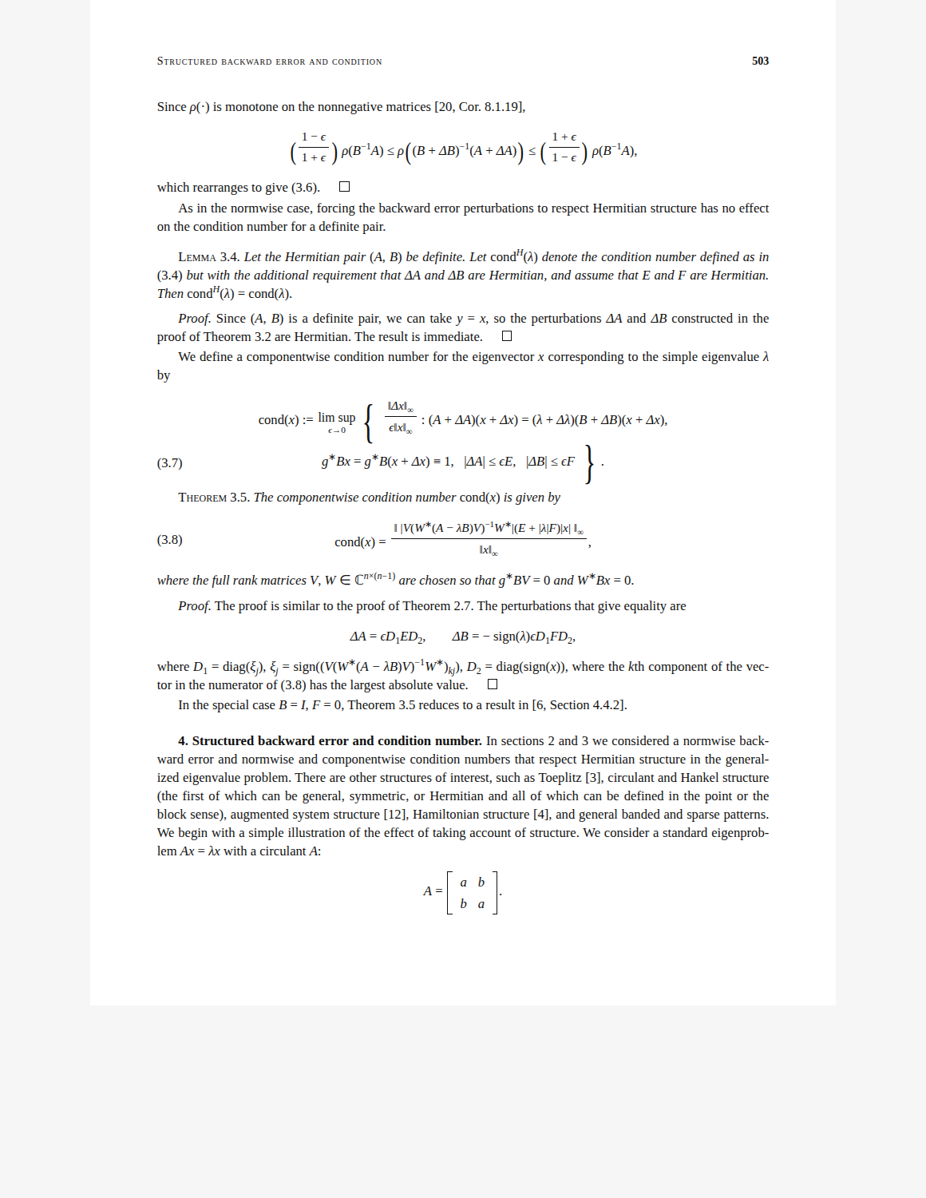Structured backward error and condition 503
Since ρ(·) is monotone on the nonnegative matrices [20, Cor. 8.1.19],
(1 − ϵ 1 + ϵ) ρ(B−1A) ≤ ρ((B + ΔB)−1(A + ΔA)) ≤ (1 + ϵ 1 − ϵ) ρ(B−1A),
which rearranges to give (3.6).
As in the normwise case, forcing the backward error perturbations to respect Hermitian structure has no effect on the condition number for a definite pair.
Lemma 3.4. Let the Hermitian pair (A, B) be definite. Let condH(λ) denote the condition number defined as in (3.4) but with the additional requirement that ΔA and ΔB are Hermitian, and assume that E and F are Hermitian. Then condH(λ) = cond(λ).
Proof. Since (A, B) is a definite pair, we can take y = x, so the perturbations ΔA and ΔB constructed in the proof of Theorem 3.2 are Hermitian. The result is immediate.
We define a componentwise condition number for the eigenvector x corresponding to the simple eigenvalue λ by
cond(x) := lim sup ϵ→0{ ‖Δx‖∞ϵ‖x‖∞ : (A + ΔA)(x + Δx) = (λ + Δλ)(B + ΔB)(x + Δx),
(3.7) g∗Bx = g∗B(x + Δx) ≡ 1, |ΔA| ≤ ϵE, |ΔB| ≤ ϵF }.
Theorem 3.5. The componentwise condition number cond(x) is given by
(3.8) cond(x) = ‖ |V(W∗(A − λB)V)−1W∗|(E + |λ|F)|x| ‖∞ ‖x‖∞ ,
where the full rank matrices V, W ∈ ℂn×(n−1) are chosen so that g∗BV = 0 and W∗Bx = 0.
Proof. The proof is similar to the proof of Theorem 2.7. The perturbations that give equality are
ΔA = ϵD1ED2, ΔB = − sign(λ)ϵD1FD2,
where D1 = diag(ξj), ξj = sign((V(W∗(A − λB)V)−1W∗)kj), D2 = diag(sign(x)), where the kth component of the vector in the numerator of (3.8) has the largest absolute value.
In the special case B = I, F = 0, Theorem 3.5 reduces to a result in [6, Section 4.4.2].
4. Structured backward error and condition number.
In sections 2 and 3 we considered a normwise backward error and normwise and componentwise condition numbers that respect Hermitian structure in the generalized eigenvalue problem. There are other structures of interest, such as Toeplitz [3], circulant and Hankel structure (the first of which can be general, symmetric, or Hermitian and all of which can be defined in the point or the block sense), augmented system structure [12], Hamiltonian structure [4], and general banded and sparse patterns. We begin with a simple illustration of the effect of taking account of structure. We consider a standard eigenproblem Ax = λx with a circulant A:
A =
| a | b |
| b | a |
.